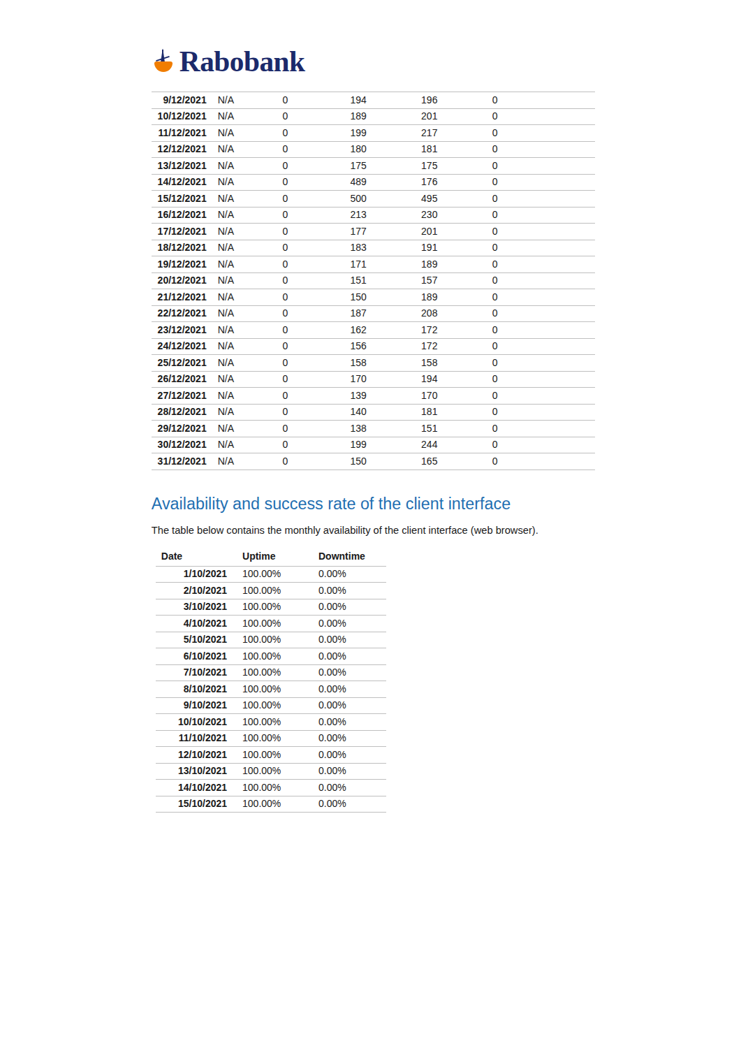Rabobank
| 9/12/2021 | N/A | 0 | 194 | 196 | 0 |
| 10/12/2021 | N/A | 0 | 189 | 201 | 0 |
| 11/12/2021 | N/A | 0 | 199 | 217 | 0 |
| 12/12/2021 | N/A | 0 | 180 | 181 | 0 |
| 13/12/2021 | N/A | 0 | 175 | 175 | 0 |
| 14/12/2021 | N/A | 0 | 489 | 176 | 0 |
| 15/12/2021 | N/A | 0 | 500 | 495 | 0 |
| 16/12/2021 | N/A | 0 | 213 | 230 | 0 |
| 17/12/2021 | N/A | 0 | 177 | 201 | 0 |
| 18/12/2021 | N/A | 0 | 183 | 191 | 0 |
| 19/12/2021 | N/A | 0 | 171 | 189 | 0 |
| 20/12/2021 | N/A | 0 | 151 | 157 | 0 |
| 21/12/2021 | N/A | 0 | 150 | 189 | 0 |
| 22/12/2021 | N/A | 0 | 187 | 208 | 0 |
| 23/12/2021 | N/A | 0 | 162 | 172 | 0 |
| 24/12/2021 | N/A | 0 | 156 | 172 | 0 |
| 25/12/2021 | N/A | 0 | 158 | 158 | 0 |
| 26/12/2021 | N/A | 0 | 170 | 194 | 0 |
| 27/12/2021 | N/A | 0 | 139 | 170 | 0 |
| 28/12/2021 | N/A | 0 | 140 | 181 | 0 |
| 29/12/2021 | N/A | 0 | 138 | 151 | 0 |
| 30/12/2021 | N/A | 0 | 199 | 244 | 0 |
| 31/12/2021 | N/A | 0 | 150 | 165 | 0 |
Availability and success rate of the client interface
The table below contains the monthly availability of the client interface (web browser).
| Date | Uptime | Downtime |
| --- | --- | --- |
| 1/10/2021 | 100.00% | 0.00% |
| 2/10/2021 | 100.00% | 0.00% |
| 3/10/2021 | 100.00% | 0.00% |
| 4/10/2021 | 100.00% | 0.00% |
| 5/10/2021 | 100.00% | 0.00% |
| 6/10/2021 | 100.00% | 0.00% |
| 7/10/2021 | 100.00% | 0.00% |
| 8/10/2021 | 100.00% | 0.00% |
| 9/10/2021 | 100.00% | 0.00% |
| 10/10/2021 | 100.00% | 0.00% |
| 11/10/2021 | 100.00% | 0.00% |
| 12/10/2021 | 100.00% | 0.00% |
| 13/10/2021 | 100.00% | 0.00% |
| 14/10/2021 | 100.00% | 0.00% |
| 15/10/2021 | 100.00% | 0.00% |